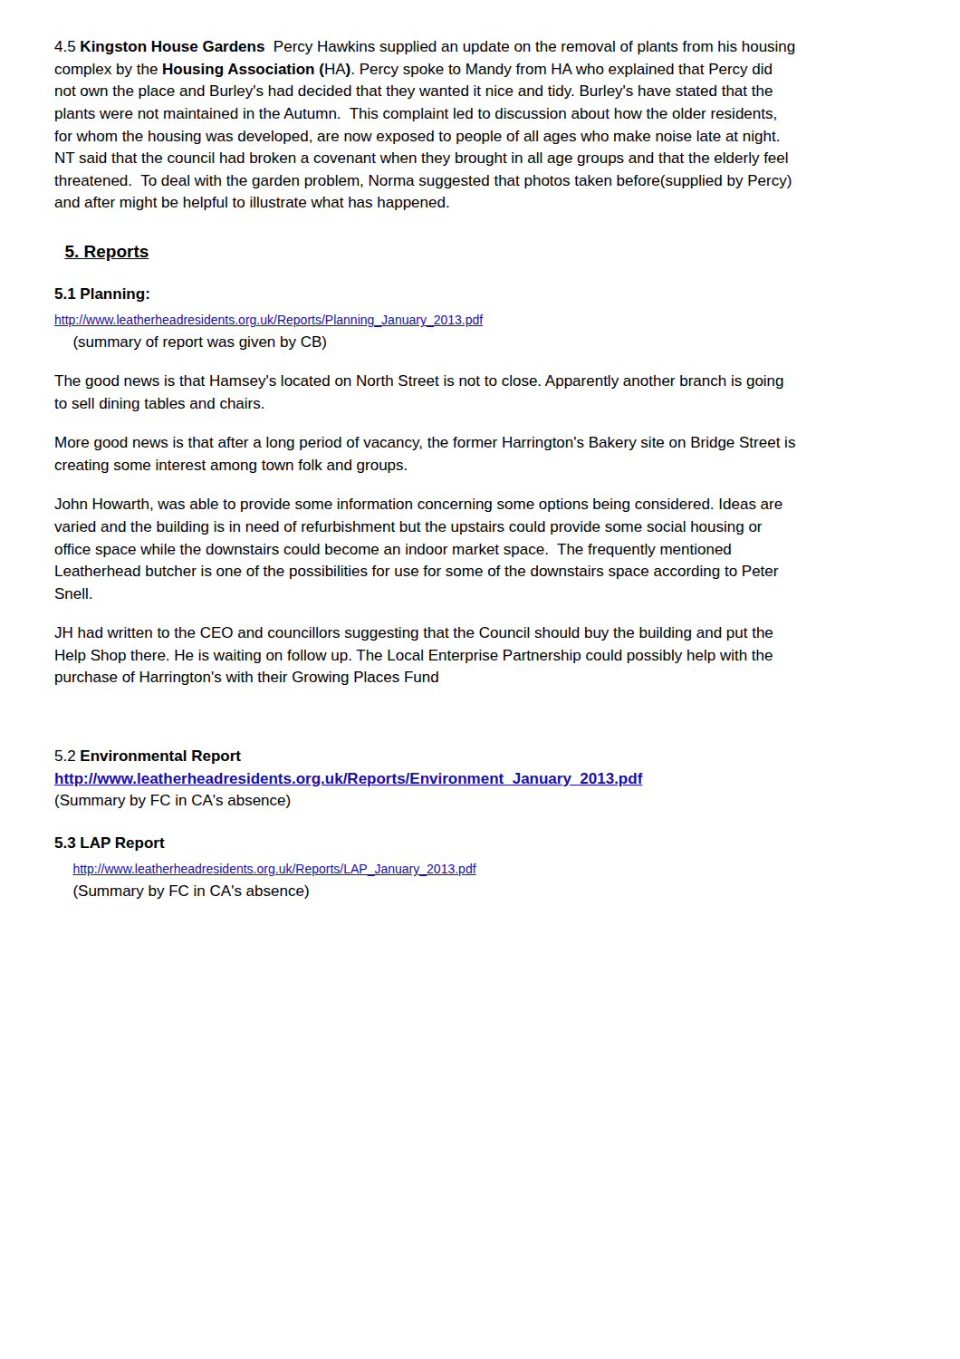4.5 Kingston House Gardens Percy Hawkins supplied an update on the removal of plants from his housing complex by the Housing Association (HA). Percy spoke to Mandy from HA who explained that Percy did not own the place and Burley's had decided that they wanted it nice and tidy. Burley's have stated that the plants were not maintained in the Autumn. This complaint led to discussion about how the older residents, for whom the housing was developed, are now exposed to people of all ages who make noise late at night. NT said that the council had broken a covenant when they brought in all age groups and that the elderly feel threatened. To deal with the garden problem, Norma suggested that photos taken before(supplied by Percy) and after might be helpful to illustrate what has happened.
5. Reports
5.1 Planning:
http://www.leatherheadresidents.org.uk/Reports/Planning_January_2013.pdf
(summary of report was given by CB)
The good news is that Hamsey's located on North Street is not to close. Apparently another branch is going to sell dining tables and chairs.
More good news is that after a long period of vacancy, the former Harrington's Bakery site on Bridge Street is creating some interest among town folk and groups.
John Howarth, was able to provide some information concerning some options being considered. Ideas are varied and the building is in need of refurbishment but the upstairs could provide some social housing or office space while the downstairs could become an indoor market space. The frequently mentioned Leatherhead butcher is one of the possibilities for use for some of the downstairs space according to Peter Snell.
JH had written to the CEO and councillors suggesting that the Council should buy the building and put the Help Shop there. He is waiting on follow up. The Local Enterprise Partnership could possibly help with the purchase of Harrington's with their Growing Places Fund
5.2 Environmental Report
http://www.leatherheadresidents.org.uk/Reports/Environment_January_2013.pdf
(Summary by FC in CA's absence)
5.3 LAP Report
http://www.leatherheadresidents.org.uk/Reports/LAP_January_2013.pdf
(Summary by FC in CA's absence)